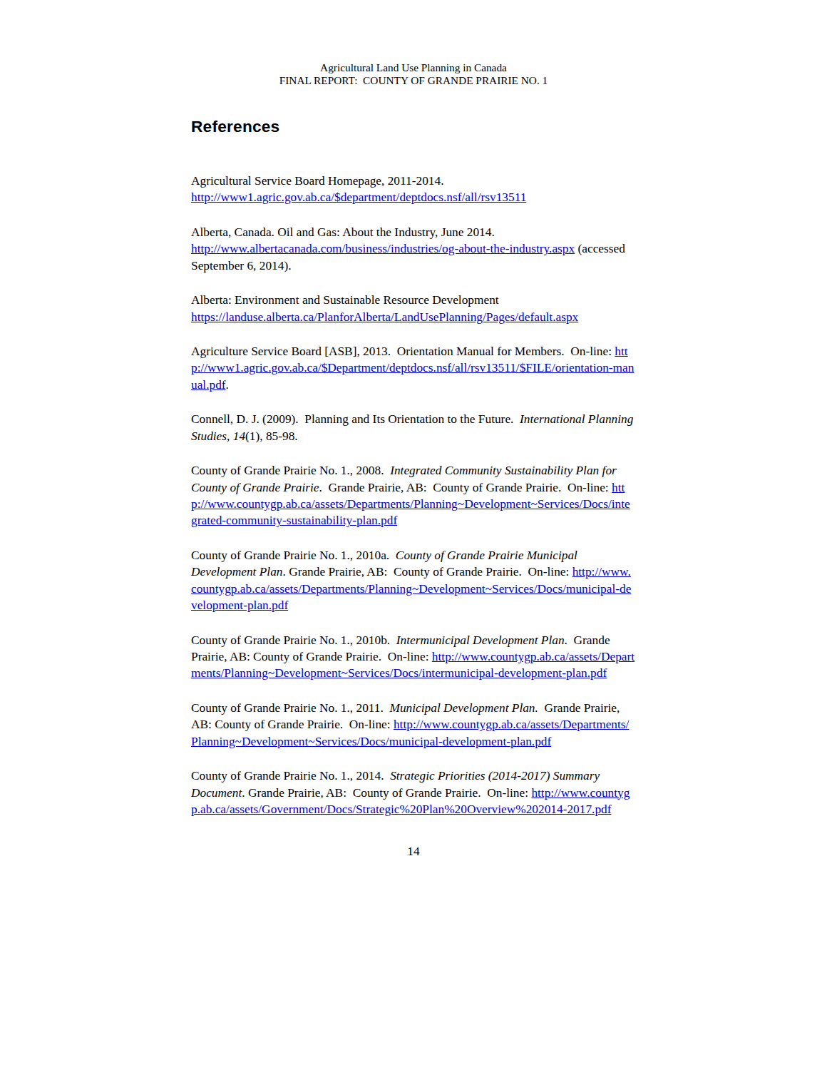Agricultural Land Use Planning in Canada FINAL REPORT: COUNTY OF GRANDE PRAIRIE NO. 1
References
Agricultural Service Board Homepage, 2011-2014.
http://www1.agric.gov.ab.ca/$department/deptdocs.nsf/all/rsv13511
Alberta, Canada. Oil and Gas: About the Industry, June 2014.
http://www.albertacanada.com/business/industries/og-about-the-industry.aspx (accessed September 6, 2014).
Alberta: Environment and Sustainable Resource Development
https://landuse.alberta.ca/PlanforAlberta/LandUsePlanning/Pages/default.aspx
Agriculture Service Board [ASB], 2013. Orientation Manual for Members. On-line: http://www1.agric.gov.ab.ca/$Department/deptdocs.nsf/all/rsv13511/$FILE/orientation-manual.pdf.
Connell, D. J. (2009). Planning and Its Orientation to the Future. International Planning Studies, 14(1), 85-98.
County of Grande Prairie No. 1., 2008. Integrated Community Sustainability Plan for County of Grande Prairie. Grande Prairie, AB: County of Grande Prairie. On-line: http://www.countygp.ab.ca/assets/Departments/Planning~Development~Services/Docs/integrated-community-sustainability-plan.pdf
County of Grande Prairie No. 1., 2010a. County of Grande Prairie Municipal Development Plan. Grande Prairie, AB: County of Grande Prairie. On-line: http://www.countygp.ab.ca/assets/Departments/Planning~Development~Services/Docs/municipal-development-plan.pdf
County of Grande Prairie No. 1., 2010b. Intermunicipal Development Plan. Grande Prairie, AB: County of Grande Prairie. On-line: http://www.countygp.ab.ca/assets/Departments/Planning~Development~Services/Docs/intermunicipal-development-plan.pdf
County of Grande Prairie No. 1., 2011. Municipal Development Plan. Grande Prairie, AB: County of Grande Prairie. On-line: http://www.countygp.ab.ca/assets/Departments/Planning~Development~Services/Docs/municipal-development-plan.pdf
County of Grande Prairie No. 1., 2014. Strategic Priorities (2014-2017) Summary Document. Grande Prairie, AB: County of Grande Prairie. On-line: http://www.countygp.ab.ca/assets/Government/Docs/Strategic%20Plan%20Overview%202014-2017.pdf
14